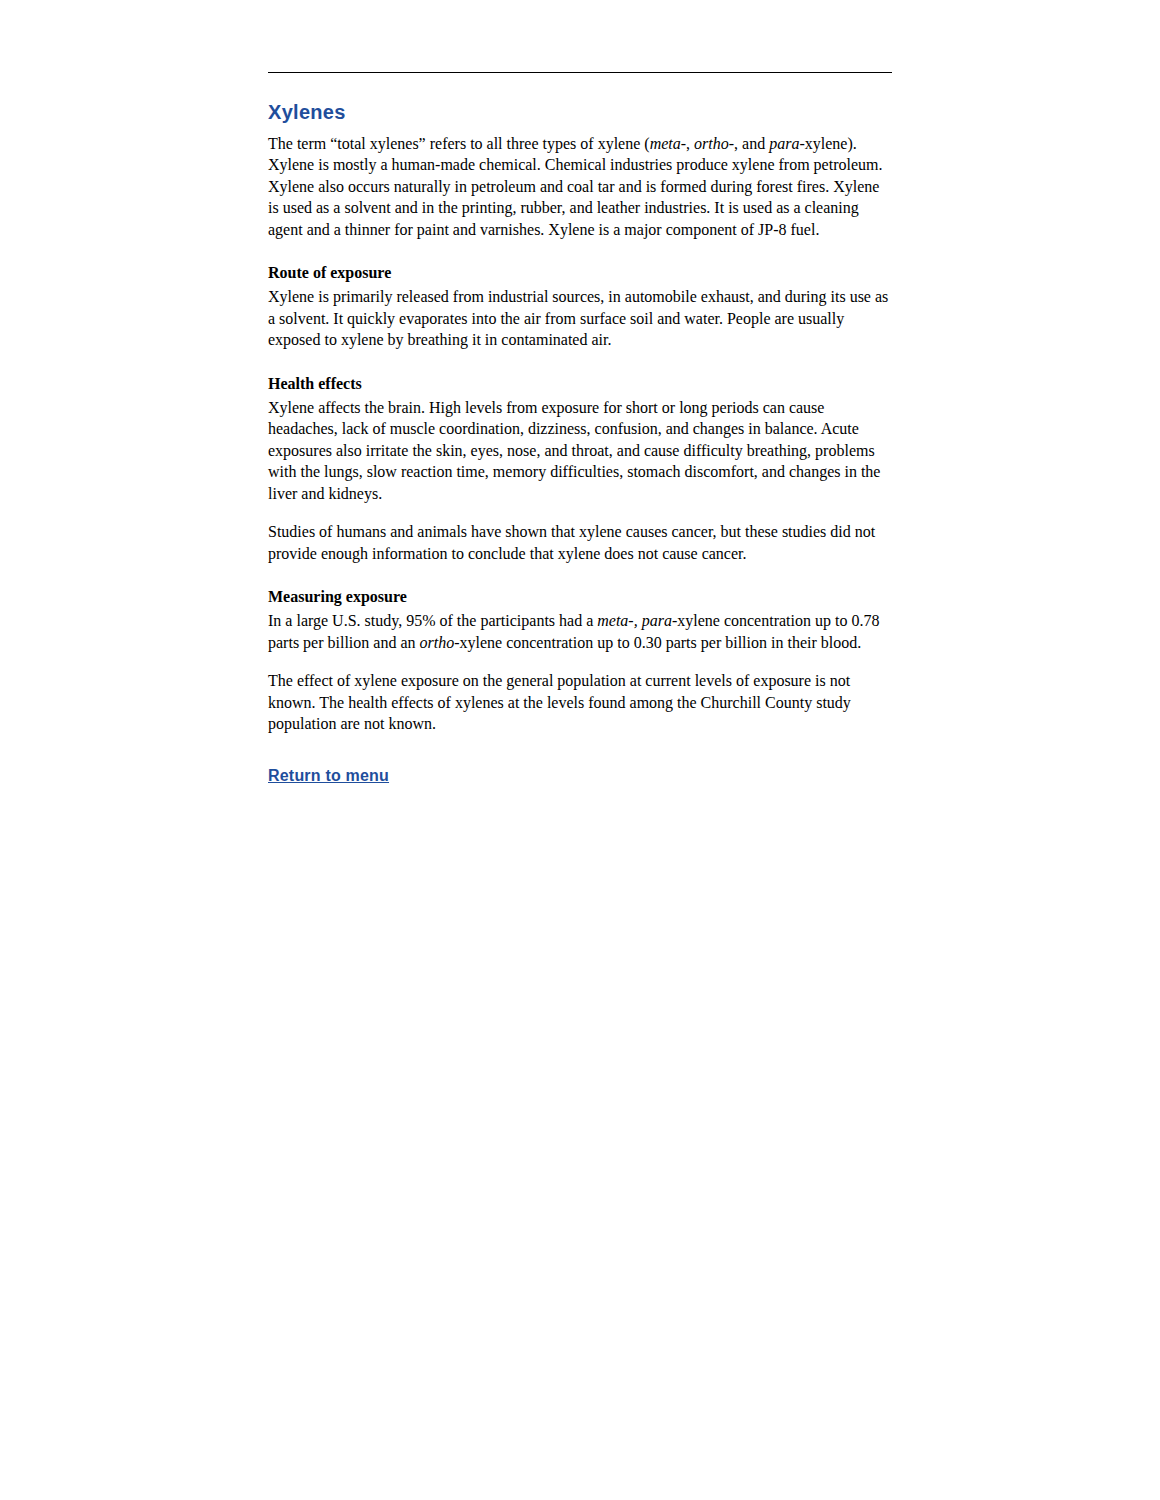Xylenes
The term “total xylenes” refers to all three types of xylene (meta-, ortho-, and para-xylene). Xylene is mostly a human-made chemical. Chemical industries produce xylene from petroleum. Xylene also occurs naturally in petroleum and coal tar and is formed during forest fires. Xylene is used as a solvent and in the printing, rubber, and leather industries. It is used as a cleaning agent and a thinner for paint and varnishes. Xylene is a major component of JP-8 fuel.
Route of exposure
Xylene is primarily released from industrial sources, in automobile exhaust, and during its use as a solvent. It quickly evaporates into the air from surface soil and water. People are usually exposed to xylene by breathing it in contaminated air.
Health effects
Xylene affects the brain. High levels from exposure for short or long periods can cause headaches, lack of muscle coordination, dizziness, confusion, and changes in balance. Acute exposures also irritate the skin, eyes, nose, and throat, and cause difficulty breathing, problems with the lungs, slow reaction time, memory difficulties, stomach discomfort, and changes in the liver and kidneys.
Studies of humans and animals have shown that xylene causes cancer, but these studies did not provide enough information to conclude that xylene does not cause cancer.
Measuring exposure
In a large U.S. study, 95% of the participants had a meta-, para-xylene concentration up to 0.78 parts per billion and an ortho-xylene concentration up to 0.30 parts per billion in their blood.
The effect of xylene exposure on the general population at current levels of exposure is not known. The health effects of xylenes at the levels found among the Churchill County study population are not known.
Return to menu